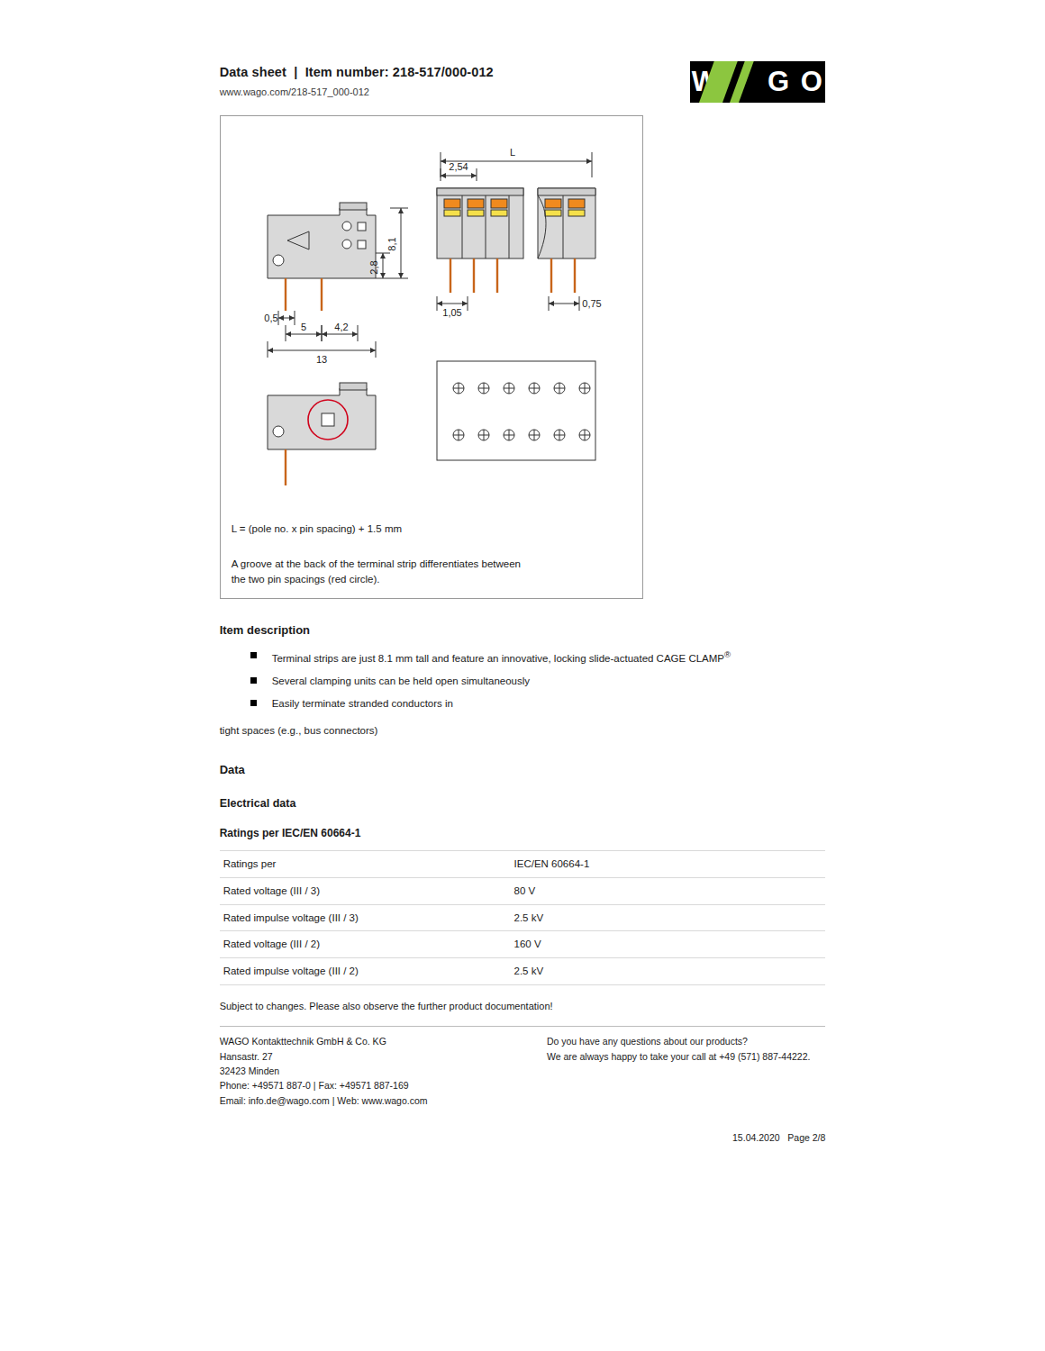Data sheet | Item number: 218-517/000-012
www.wago.com/218-517_000-012
W G O
L 2,54 1,05 0,75 8,1 2,8 0,5 5 4,2 13
L = (pole no. x pin spacing) + 1.5 mm
A groove at the back of the terminal strip differentiates between
the two pin spacings (red circle).
Item description
Terminal strips are just 8.1 mm tall and feature an innovative, locking slide-actuated CAGE CLAMP®
Several clamping units can be held open simultaneously
Easily terminate stranded conductors in
tight spaces (e.g., bus connectors)
Data
Electrical data
Ratings per IEC/EN 60664-1
| Ratings per | IEC/EN 60664-1 |
| Rated voltage (III / 3) | 80 V |
| Rated impulse voltage (III / 3) | 2.5 kV |
| Rated voltage (III / 2) | 160 V |
| Rated impulse voltage (III / 2) | 2.5 kV |
Subject to changes. Please also observe the further product documentation!
WAGO Kontakttechnik GmbH & Co. KG
Hansastr. 27
32423 Minden
Phone: +49571 887-0 | Fax: +49571 887-169
Email: info.de@wago.com | Web: www.wago.com
Do you have any questions about our products?
We are always happy to take your call at +49 (571) 887-44222.
15.04.2020 Page 2/8